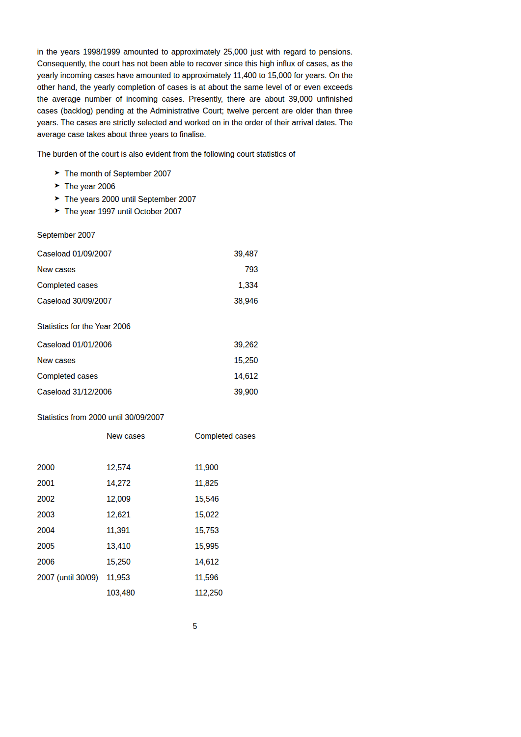in the years 1998/1999 amounted to approximately 25,000 just with regard to pensions. Consequently, the court has not been able to recover since this high influx of cases, as the yearly incoming cases have amounted to approximately 11,400 to 15,000 for years. On the other hand, the yearly completion of cases is at about the same level of or even exceeds the average number of incoming cases. Presently, there are about 39,000 unfinished cases (backlog) pending at the Administrative Court; twelve percent are older than three years. The cases are strictly selected and worked on in the order of their arrival dates. The average case takes about three years to finalise.
The burden of the court is also evident from the following court statistics of
The month of September 2007
The year 2006
The years 2000 until September 2007
The year 1997 until October 2007
September 2007
| Caseload 01/09/2007 | 39,487 |
| New cases | 793 |
| Completed cases | 1,334 |
| Caseload 30/09/2007 | 38,946 |
Statistics for the Year 2006
| Caseload 01/01/2006 | 39,262 |
| New cases | 15,250 |
| Completed cases | 14,612 |
| Caseload 31/12/2006 | 39,900 |
Statistics from 2000 until 30/09/2007
| | New cases | Completed cases |
| 2000 | 12,574 | 11,900 |
| 2001 | 14,272 | 11,825 |
| 2002 | 12,009 | 15,546 |
| 2003 | 12,621 | 15,022 |
| 2004 | 11,391 | 15,753 |
| 2005 | 13,410 | 15,995 |
| 2006 | 15,250 | 14,612 |
| 2007 (until 30/09) | 11,953 | 11,596 |
| | 103,480 | 112,250 |
5